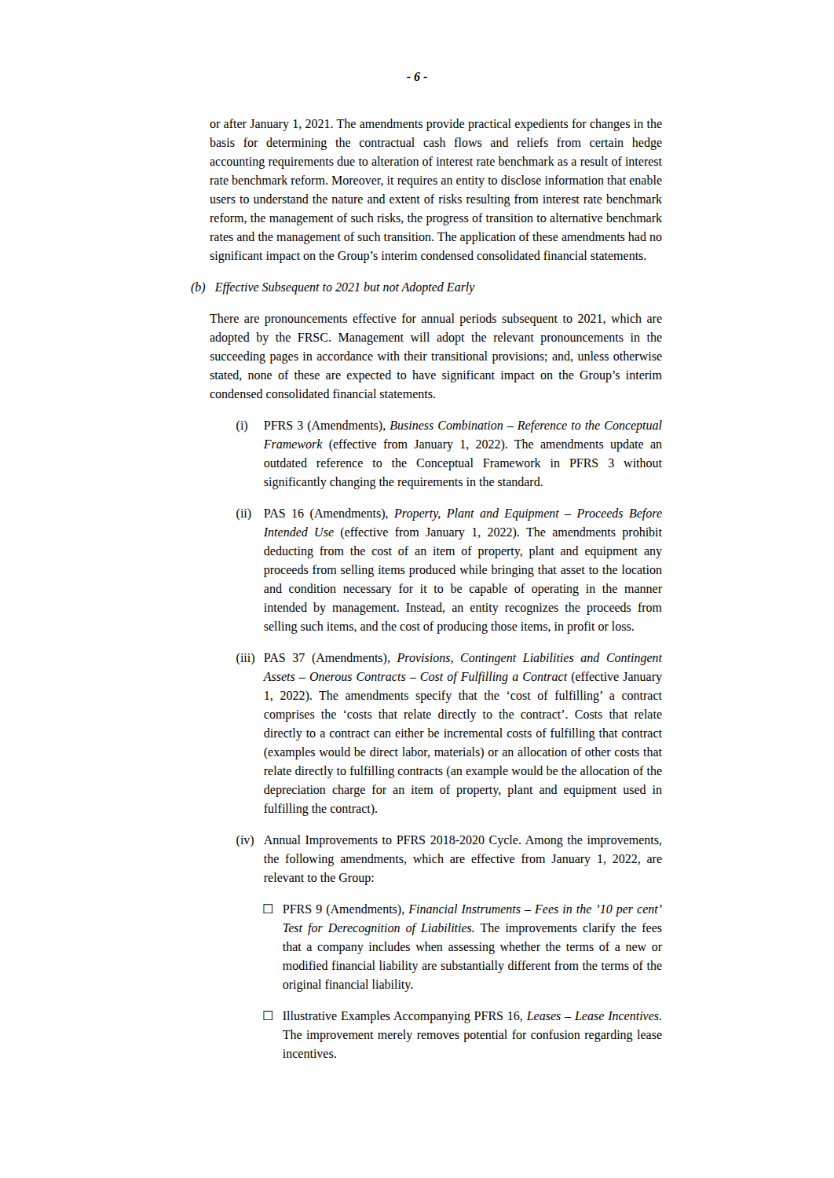- 6 -
or after January 1, 2021. The amendments provide practical expedients for changes in the basis for determining the contractual cash flows and reliefs from certain hedge accounting requirements due to alteration of interest rate benchmark as a result of interest rate benchmark reform. Moreover, it requires an entity to disclose information that enable users to understand the nature and extent of risks resulting from interest rate benchmark reform, the management of such risks, the progress of transition to alternative benchmark rates and the management of such transition. The application of these amendments had no significant impact on the Group’s interim condensed consolidated financial statements.
(b) Effective Subsequent to 2021 but not Adopted Early
There are pronouncements effective for annual periods subsequent to 2021, which are adopted by the FRSC. Management will adopt the relevant pronouncements in the succeeding pages in accordance with their transitional provisions; and, unless otherwise stated, none of these are expected to have significant impact on the Group’s interim condensed consolidated financial statements.
(i)
PFRS 3 (Amendments), Business Combination – Reference to the Conceptual Framework (effective from January 1, 2022). The amendments update an outdated reference to the Conceptual Framework in PFRS 3 without significantly changing the requirements in the standard.
(ii)
PAS 16 (Amendments), Property, Plant and Equipment – Proceeds Before Intended Use (effective from January 1, 2022). The amendments prohibit deducting from the cost of an item of property, plant and equipment any proceeds from selling items produced while bringing that asset to the location and condition necessary for it to be capable of operating in the manner intended by management. Instead, an entity recognizes the proceeds from selling such items, and the cost of producing those items, in profit or loss.
(iii)
PAS 37 (Amendments), Provisions, Contingent Liabilities and Contingent Assets – Onerous Contracts – Cost of Fulfilling a Contract (effective January 1, 2022). The amendments specify that the ‘cost of fulfilling’ a contract comprises the ‘costs that relate directly to the contract’. Costs that relate directly to a contract can either be incremental costs of fulfilling that contract (examples would be direct labor, materials) or an allocation of other costs that relate directly to fulfilling contracts (an example would be the allocation of the depreciation charge for an item of property, plant and equipment used in fulfilling the contract).
(iv)
Annual Improvements to PFRS 2018-2020 Cycle. Among the improvements, the following amendments, which are effective from January 1, 2022, are relevant to the Group:
☐
PFRS 9 (Amendments), Financial Instruments – Fees in the ’10 per cent’ Test for Derecognition of Liabilities. The improvements clarify the fees that a company includes when assessing whether the terms of a new or modified financial liability are substantially different from the terms of the original financial liability.
☐
Illustrative Examples Accompanying PFRS 16, Leases – Lease Incentives. The improvement merely removes potential for confusion regarding lease incentives.